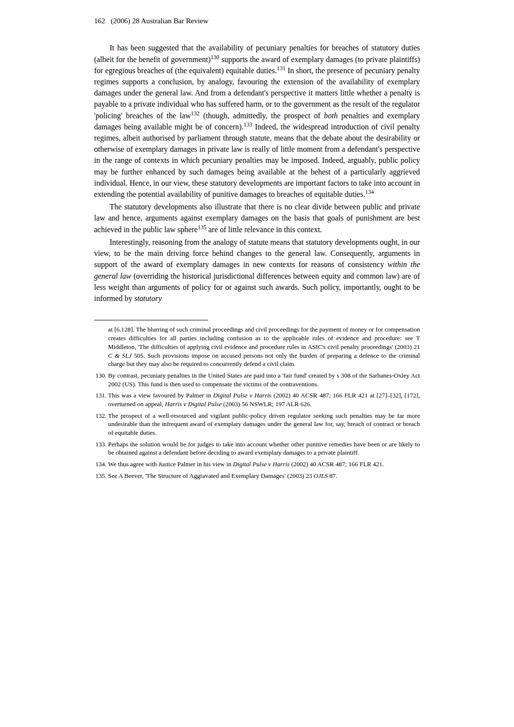162 (2006) 28 Australian Bar Review
It has been suggested that the availability of pecuniary penalties for breaches of statutory duties (albeit for the benefit of government)130 supports the award of exemplary damages (to private plaintiffs) for egregious breaches of (the equivalent) equitable duties.131 In short, the presence of pecuniary penalty regimes supports a conclusion, by analogy, favouring the extension of the availability of exemplary damages under the general law. And from a defendant's perspective it matters little whether a penalty is payable to a private individual who has suffered harm, or to the government as the result of the regulator 'policing' breaches of the law132 (though, admittedly, the prospect of both penalties and exemplary damages being available might be of concern).133 Indeed, the widespread introduction of civil penalty regimes, albeit authorised by parliament through statute, means that the debate about the desirability or otherwise of exemplary damages in private law is really of little moment from a defendant's perspective in the range of contexts in which pecuniary penalties may be imposed. Indeed, arguably, public policy may be further enhanced by such damages being available at the behest of a particularly aggrieved individual. Hence, in our view, these statutory developments are important factors to take into account in extending the potential availability of punitive damages to breaches of equitable duties.134
The statutory developments also illustrate that there is no clear divide between public and private law and hence, arguments against exemplary damages on the basis that goals of punishment are best achieved in the public law sphere135 are of little relevance in this context.
Interestingly, reasoning from the analogy of statute means that statutory developments ought, in our view, to be the main driving force behind changes to the general law. Consequently, arguments in support of the award of exemplary damages in new contexts for reasons of consistency within the general law (overriding the historical jurisdictional differences between equity and common law) are of less weight than arguments of policy for or against such awards. Such policy, importantly, ought to be informed by statutory
at [6.128]. The blurring of such criminal proceedings and civil proceedings for the payment of money or for compensation creates difficulties for all parties including confusion as to the applicable rules of evidence and procedure: see T Middleton, 'The difficulties of applying civil evidence and procedure rules in ASIC's civil penalty proceedings' (2003) 21 C & SLJ 505. Such provisions impose on accused persons not only the burden of preparing a defence to the criminal charge but they may also be required to concurrently defend a civil claim.
By contrast, pecuniary penalties in the United States are paid into a 'fair fund' created by s 308 of the Sarbanes-Oxley Act 2002 (US). This fund is then used to compensate the victims of the contraventions.
This was a view favoured by Palmer in Digital Pulse v Harris (2002) 40 ACSR 487; 166 FLR 421 at [27]–[32], [172], overturned on appeal, Harris v Digital Pulse (2003) 56 NSWLR; 197 ALR 626.
The prospect of a well-resourced and vigilant public-policy driven regulator seeking such penalties may be far more undesirable than the infrequent award of exemplary damages under the general law for, say, breach of contract or breach of equitable duties.
Perhaps the solution would be for judges to take into account whether other punitive remedies have been or are likely to be obtained against a defendant before deciding to award exemplary damages to a private plaintiff.
We thus agree with Justice Palmer in his view in Digital Pulse v Harris (2002) 40 ACSR 487; 166 FLR 421.
See A Beever, 'The Structure of Aggravated and Exemplary Damages' (2003) 23 OJLS 87.